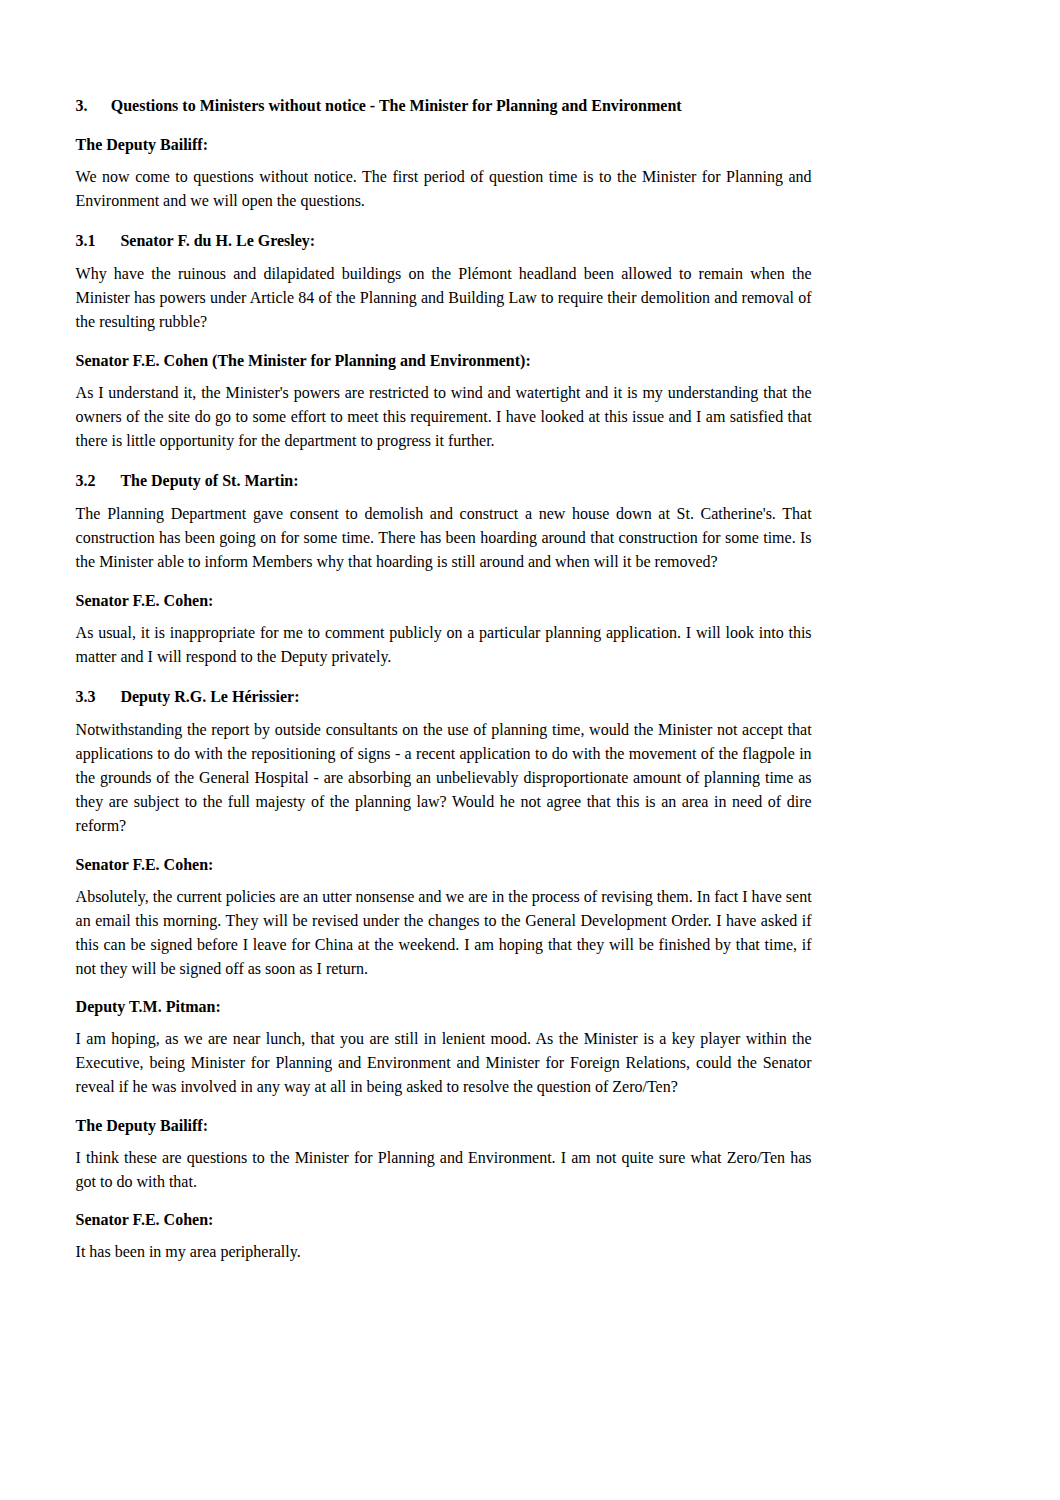3. Questions to Ministers without notice - The Minister for Planning and Environment
The Deputy Bailiff:
We now come to questions without notice. The first period of question time is to the Minister for Planning and Environment and we will open the questions.
3.1 Senator F. du H. Le Gresley:
Why have the ruinous and dilapidated buildings on the Plémont headland been allowed to remain when the Minister has powers under Article 84 of the Planning and Building Law to require their demolition and removal of the resulting rubble?
Senator F.E. Cohen (The Minister for Planning and Environment):
As I understand it, the Minister's powers are restricted to wind and watertight and it is my understanding that the owners of the site do go to some effort to meet this requirement. I have looked at this issue and I am satisfied that there is little opportunity for the department to progress it further.
3.2 The Deputy of St. Martin:
The Planning Department gave consent to demolish and construct a new house down at St. Catherine's. That construction has been going on for some time. There has been hoarding around that construction for some time. Is the Minister able to inform Members why that hoarding is still around and when will it be removed?
Senator F.E. Cohen:
As usual, it is inappropriate for me to comment publicly on a particular planning application. I will look into this matter and I will respond to the Deputy privately.
3.3 Deputy R.G. Le Hérissier:
Notwithstanding the report by outside consultants on the use of planning time, would the Minister not accept that applications to do with the repositioning of signs - a recent application to do with the movement of the flagpole in the grounds of the General Hospital - are absorbing an unbelievably disproportionate amount of planning time as they are subject to the full majesty of the planning law? Would he not agree that this is an area in need of dire reform?
Senator F.E. Cohen:
Absolutely, the current policies are an utter nonsense and we are in the process of revising them. In fact I have sent an email this morning. They will be revised under the changes to the General Development Order. I have asked if this can be signed before I leave for China at the weekend. I am hoping that they will be finished by that time, if not they will be signed off as soon as I return.
Deputy T.M. Pitman:
I am hoping, as we are near lunch, that you are still in lenient mood. As the Minister is a key player within the Executive, being Minister for Planning and Environment and Minister for Foreign Relations, could the Senator reveal if he was involved in any way at all in being asked to resolve the question of Zero/Ten?
The Deputy Bailiff:
I think these are questions to the Minister for Planning and Environment. I am not quite sure what Zero/Ten has got to do with that.
Senator F.E. Cohen:
It has been in my area peripherally.